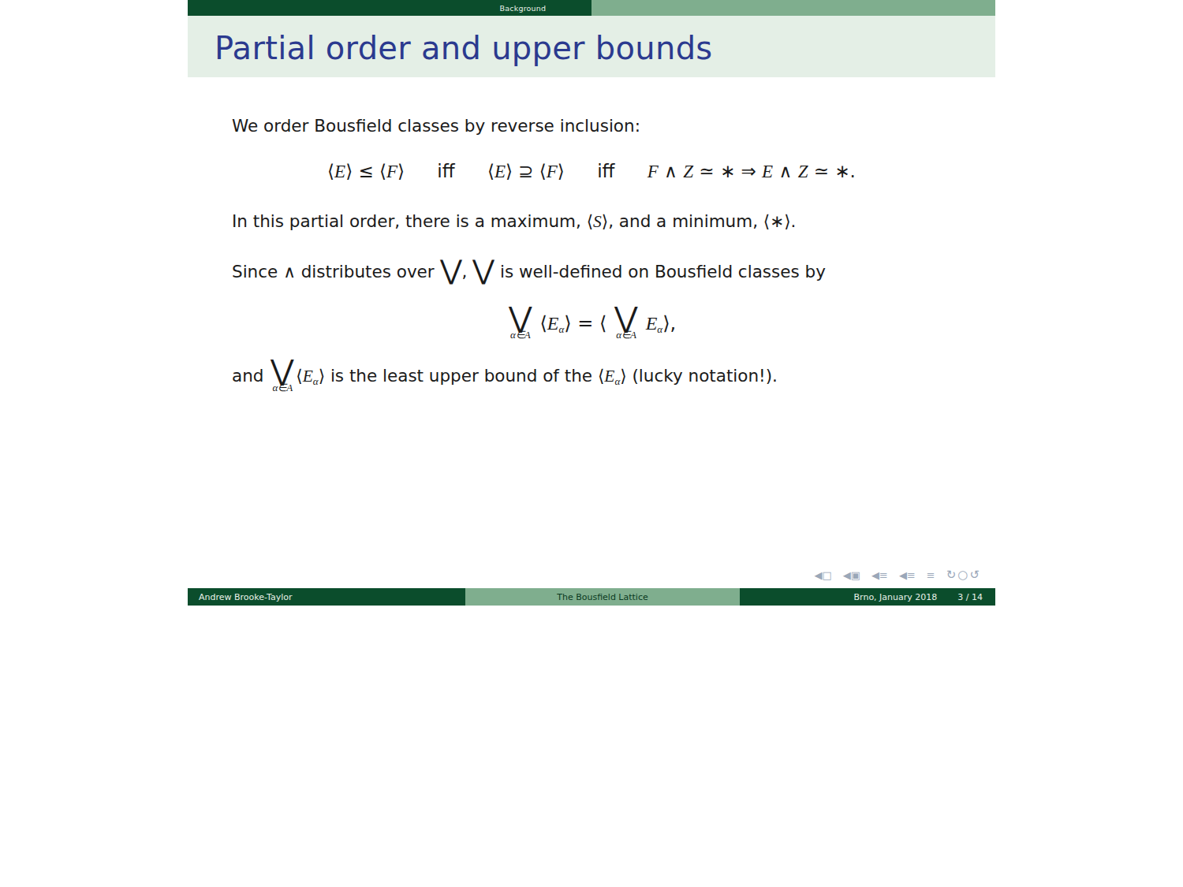Background
Partial order and upper bounds
We order Bousfield classes by reverse inclusion:
⟨E⟩ ≤ ⟨F⟩ iff ⟨E⟩ ⊇ ⟨F⟩ iff F ∧ Z ≃ ∗ ⇒ E ∧ Z ≃ ∗.
In this partial order, there is a maximum, ⟨S⟩, and a minimum, ⟨∗⟩.
Since ∧ distributes over ⋁, ⋁ is well-defined on Bousfield classes by
⋁α∈A ⟨Eα⟩ = ⟨ ⋁α∈A Eα⟩,
and ⋁α∈A⟨Eα⟩ is the least upper bound of the ⟨Eα⟩ (lucky notation!).
◀□
◀▣
◀≡
◀≡
≡
↻○↺
Andrew Brooke-Taylor
The Bousfield Lattice
Brno, January 20183 / 14